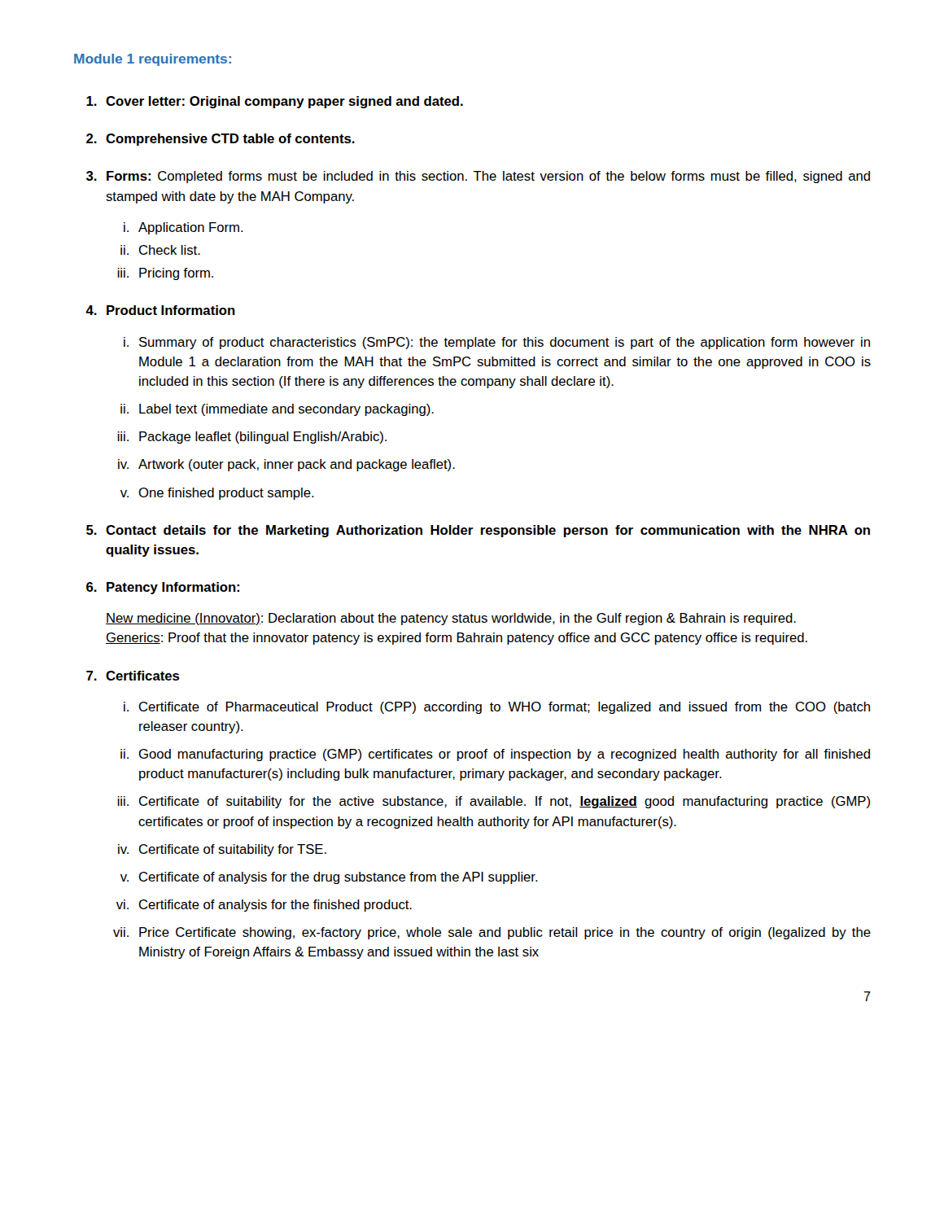Module 1 requirements:
Cover letter: Original company paper signed and dated.
Comprehensive CTD table of contents.
Forms: Completed forms must be included in this section. The latest version of the below forms must be filled, signed and stamped with date by the MAH Company.
Application Form.
Check list.
Pricing form.
Product Information
Summary of product characteristics (SmPC): the template for this document is part of the application form however in Module 1 a declaration from the MAH that the SmPC submitted is correct and similar to the one approved in COO is included in this section (If there is any differences the company shall declare it).
Label text (immediate and secondary packaging).
Package leaflet (bilingual English/Arabic).
Artwork (outer pack, inner pack and package leaflet).
One finished product sample.
Contact details for the Marketing Authorization Holder responsible person for communication with the NHRA on quality issues.
Patency Information:
New medicine (Innovator): Declaration about the patency status worldwide, in the Gulf region & Bahrain is required.
Generics: Proof that the innovator patency is expired form Bahrain patency office and GCC patency office is required.
Certificates
Certificate of Pharmaceutical Product (CPP) according to WHO format; legalized and issued from the COO (batch releaser country).
Good manufacturing practice (GMP) certificates or proof of inspection by a recognized health authority for all finished product manufacturer(s) including bulk manufacturer, primary packager, and secondary packager.
Certificate of suitability for the active substance, if available. If not, legalized good manufacturing practice (GMP) certificates or proof of inspection by a recognized health authority for API manufacturer(s).
Certificate of suitability for TSE.
Certificate of analysis for the drug substance from the API supplier.
Certificate of analysis for the finished product.
Price Certificate showing, ex-factory price, whole sale and public retail price in the country of origin (legalized by the Ministry of Foreign Affairs & Embassy and issued within the last six
7